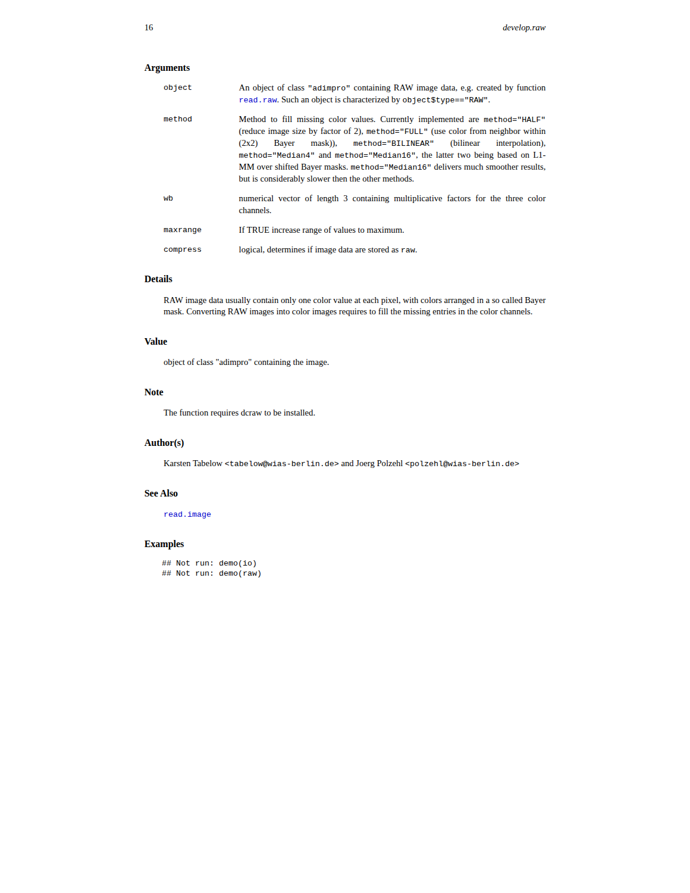16 develop.raw
Arguments
object
An object of class "adimpro" containing RAW image data, e.g. created by function read.raw. Such an object is characterized by object$type=="RAW".
method
Method to fill missing color values. Currently implemented are method="HALF" (reduce image size by factor of 2), method="FULL" (use color from neighbor within (2x2) Bayer mask)), method="BILINEAR" (bilinear interpolation), method="Median4" and method="Median16", the latter two being based on L1-MM over shifted Bayer masks. method="Median16" delivers much smoother results, but is considerably slower then the other methods.
wb
numerical vector of length 3 containing multiplicative factors for the three color channels.
maxrange
If TRUE increase range of values to maximum.
compress
logical, determines if image data are stored as raw.
Details
RAW image data usually contain only one color value at each pixel, with colors arranged in a so called Bayer mask. Converting RAW images into color images requires to fill the missing entries in the color channels.
Value
object of class "adimpro" containing the image.
Note
The function requires dcraw to be installed.
Author(s)
Karsten Tabelow <tabelow@wias-berlin.de> and Joerg Polzehl <polzehl@wias-berlin.de>
See Also
read.image
Examples
## Not run: demo(io)
## Not run: demo(raw)